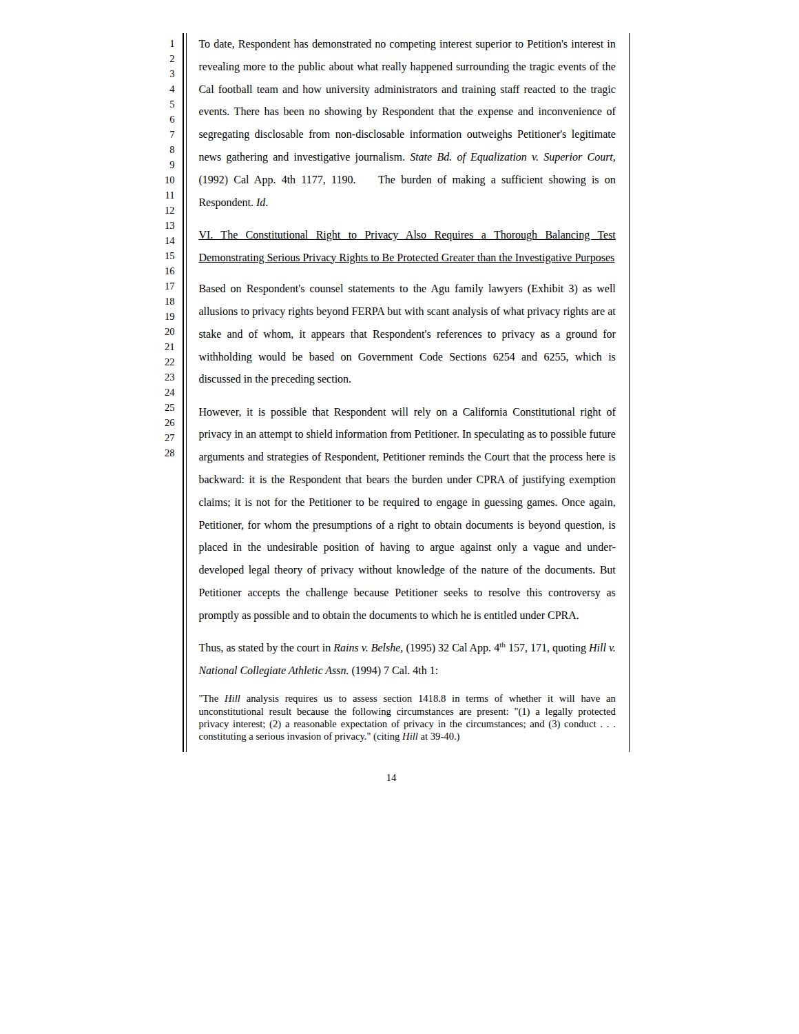1
2
3
4
5
6
7
8
9
10
11
12
13
14
15
16
17
18
19
20
21
22
23
24
25
26
27
28
To date, Respondent has demonstrated no competing interest superior to Petition's interest in revealing more to the public about what really happened surrounding the tragic events of the Cal football team and how university administrators and training staff reacted to the tragic events. There has been no showing by Respondent that the expense and inconvenience of segregating disclosable from non-disclosable information outweighs Petitioner's legitimate news gathering and investigative journalism. State Bd. of Equalization v. Superior Court, (1992) Cal App. 4th 1177, 1190. The burden of making a sufficient showing is on Respondent. Id.
VI. The Constitutional Right to Privacy Also Requires a Thorough Balancing Test Demonstrating Serious Privacy Rights to Be Protected Greater than the Investigative Purposes
Based on Respondent's counsel statements to the Agu family lawyers (Exhibit 3) as well allusions to privacy rights beyond FERPA but with scant analysis of what privacy rights are at stake and of whom, it appears that Respondent's references to privacy as a ground for withholding would be based on Government Code Sections 6254 and 6255, which is discussed in the preceding section.
However, it is possible that Respondent will rely on a California Constitutional right of privacy in an attempt to shield information from Petitioner. In speculating as to possible future arguments and strategies of Respondent, Petitioner reminds the Court that the process here is backward: it is the Respondent that bears the burden under CPRA of justifying exemption claims; it is not for the Petitioner to be required to engage in guessing games. Once again, Petitioner, for whom the presumptions of a right to obtain documents is beyond question, is placed in the undesirable position of having to argue against only a vague and under-developed legal theory of privacy without knowledge of the nature of the documents. But Petitioner accepts the challenge because Petitioner seeks to resolve this controversy as promptly as possible and to obtain the documents to which he is entitled under CPRA.
Thus, as stated by the court in Rains v. Belshe, (1995) 32 Cal App. 4th 157, 171, quoting Hill v. National Collegiate Athletic Assn. (1994) 7 Cal. 4th 1:
"The Hill analysis requires us to assess section 1418.8 in terms of whether it will have an unconstitutional result because the following circumstances are present: "(1) a legally protected privacy interest; (2) a reasonable expectation of privacy in the circumstances; and (3) conduct . . . constituting a serious invasion of privacy." (citing Hill at 39-40.)
14